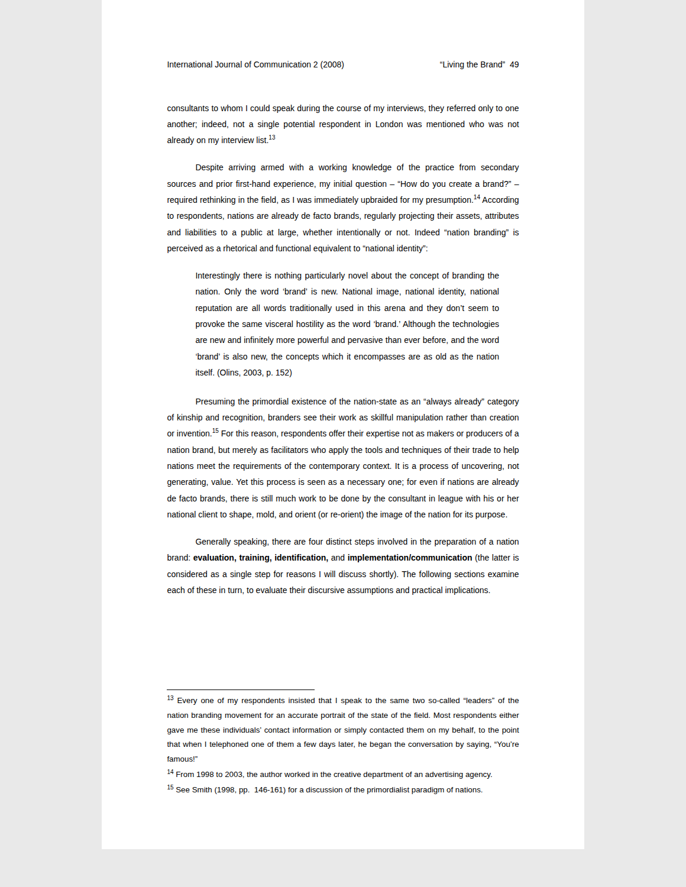International Journal of Communication 2 (2008) “Living the Brand” 49
consultants to whom I could speak during the course of my interviews, they referred only to one another; indeed, not a single potential respondent in London was mentioned who was not already on my interview list.13
Despite arriving armed with a working knowledge of the practice from secondary sources and prior first-hand experience, my initial question – “How do you create a brand?” – required rethinking in the field, as I was immediately upbraided for my presumption.14 According to respondents, nations are already de facto brands, regularly projecting their assets, attributes and liabilities to a public at large, whether intentionally or not. Indeed “nation branding” is perceived as a rhetorical and functional equivalent to “national identity”:
Interestingly there is nothing particularly novel about the concept of branding the nation. Only the word ‘brand’ is new. National image, national identity, national reputation are all words traditionally used in this arena and they don’t seem to provoke the same visceral hostility as the word ‘brand.’ Although the technologies are new and infinitely more powerful and pervasive than ever before, and the word ‘brand’ is also new, the concepts which it encompasses are as old as the nation itself. (Olins, 2003, p. 152)
Presuming the primordial existence of the nation-state as an “always already” category of kinship and recognition, branders see their work as skillful manipulation rather than creation or invention.15 For this reason, respondents offer their expertise not as makers or producers of a nation brand, but merely as facilitators who apply the tools and techniques of their trade to help nations meet the requirements of the contemporary context. It is a process of uncovering, not generating, value. Yet this process is seen as a necessary one; for even if nations are already de facto brands, there is still much work to be done by the consultant in league with his or her national client to shape, mold, and orient (or re-orient) the image of the nation for its purpose.
Generally speaking, there are four distinct steps involved in the preparation of a nation brand: evaluation, training, identification, and implementation/communication (the latter is considered as a single step for reasons I will discuss shortly). The following sections examine each of these in turn, to evaluate their discursive assumptions and practical implications.
13 Every one of my respondents insisted that I speak to the same two so-called “leaders” of the nation branding movement for an accurate portrait of the state of the field. Most respondents either gave me these individuals’ contact information or simply contacted them on my behalf, to the point that when I telephoned one of them a few days later, he began the conversation by saying, “You’re famous!”
14 From 1998 to 2003, the author worked in the creative department of an advertising agency.
15 See Smith (1998, pp. 146-161) for a discussion of the primordialist paradigm of nations.